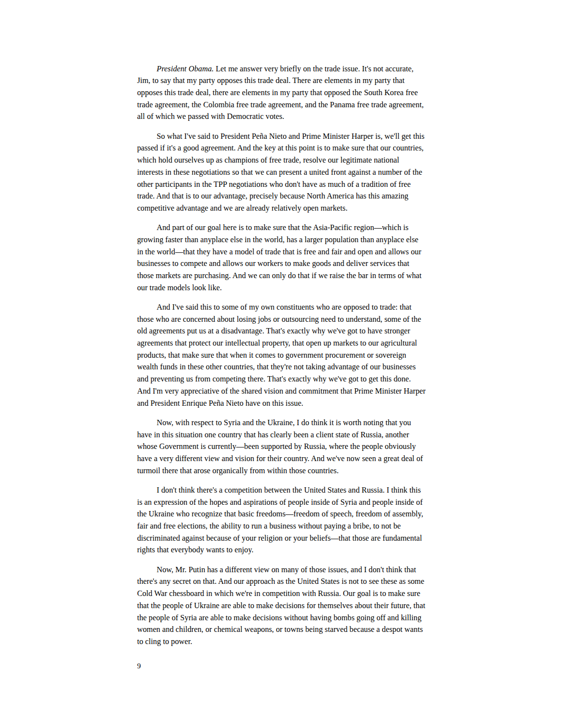President Obama. Let me answer very briefly on the trade issue. It's not accurate, Jim, to say that my party opposes this trade deal. There are elements in my party that opposes this trade deal, there are elements in my party that opposed the South Korea free trade agreement, the Colombia free trade agreement, and the Panama free trade agreement, all of which we passed with Democratic votes.
So what I've said to President Peña Nieto and Prime Minister Harper is, we'll get this passed if it's a good agreement. And the key at this point is to make sure that our countries, which hold ourselves up as champions of free trade, resolve our legitimate national interests in these negotiations so that we can present a united front against a number of the other participants in the TPP negotiations who don't have as much of a tradition of free trade. And that is to our advantage, precisely because North America has this amazing competitive advantage and we are already relatively open markets.
And part of our goal here is to make sure that the Asia-Pacific region—which is growing faster than anyplace else in the world, has a larger population than anyplace else in the world—that they have a model of trade that is free and fair and open and allows our businesses to compete and allows our workers to make goods and deliver services that those markets are purchasing. And we can only do that if we raise the bar in terms of what our trade models look like.
And I've said this to some of my own constituents who are opposed to trade: that those who are concerned about losing jobs or outsourcing need to understand, some of the old agreements put us at a disadvantage. That's exactly why we've got to have stronger agreements that protect our intellectual property, that open up markets to our agricultural products, that make sure that when it comes to government procurement or sovereign wealth funds in these other countries, that they're not taking advantage of our businesses and preventing us from competing there. That's exactly why we've got to get this done. And I'm very appreciative of the shared vision and commitment that Prime Minister Harper and President Enrique Peña Nieto have on this issue.
Now, with respect to Syria and the Ukraine, I do think it is worth noting that you have in this situation one country that has clearly been a client state of Russia, another whose Government is currently—been supported by Russia, where the people obviously have a very different view and vision for their country. And we've now seen a great deal of turmoil there that arose organically from within those countries.
I don't think there's a competition between the United States and Russia. I think this is an expression of the hopes and aspirations of people inside of Syria and people inside of the Ukraine who recognize that basic freedoms—freedom of speech, freedom of assembly, fair and free elections, the ability to run a business without paying a bribe, to not be discriminated against because of your religion or your beliefs—that those are fundamental rights that everybody wants to enjoy.
Now, Mr. Putin has a different view on many of those issues, and I don't think that there's any secret on that. And our approach as the United States is not to see these as some Cold War chessboard in which we're in competition with Russia. Our goal is to make sure that the people of Ukraine are able to make decisions for themselves about their future, that the people of Syria are able to make decisions without having bombs going off and killing women and children, or chemical weapons, or towns being starved because a despot wants to cling to power.
9